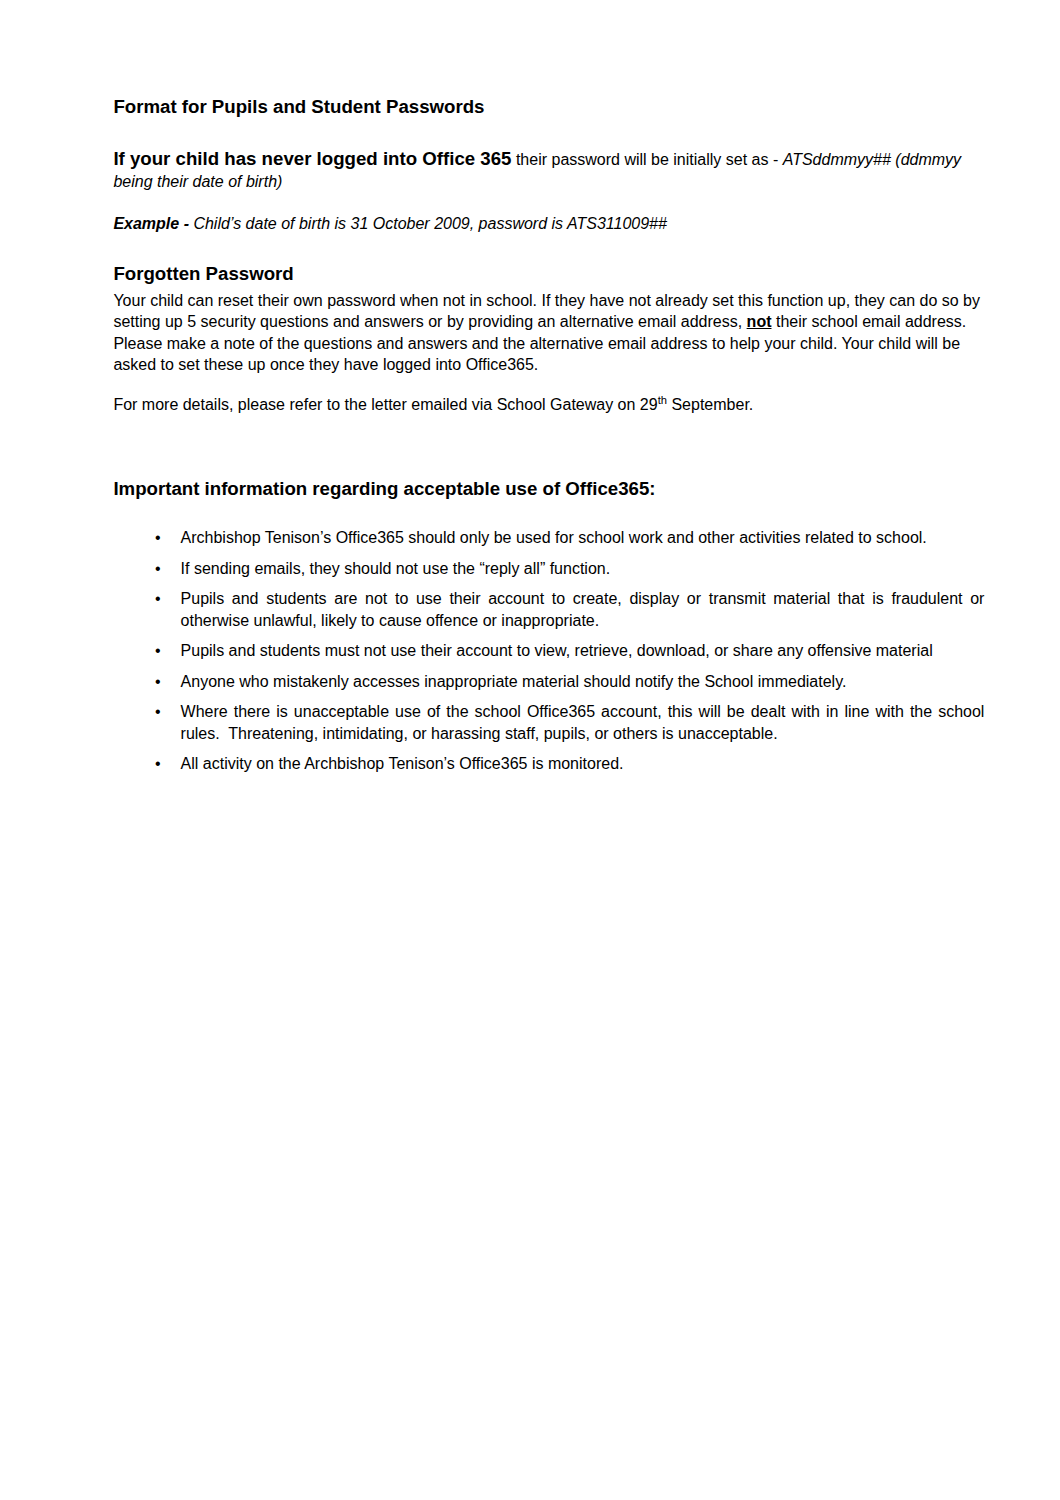Format for Pupils and Student Passwords
If your child has never logged into Office 365 their password will be initially set as - ATSddmmyy## (ddmmyy being their date of birth)
Example - Child’s date of birth is 31 October 2009, password is ATS311009##
Forgotten Password
Your child can reset their own password when not in school. If they have not already set this function up, they can do so by setting up 5 security questions and answers or by providing an alternative email address, not their school email address. Please make a note of the questions and answers and the alternative email address to help your child. Your child will be asked to set these up once they have logged into Office365.
For more details, please refer to the letter emailed via School Gateway on 29th September.
Important information regarding acceptable use of Office365:
Archbishop Tenison’s Office365 should only be used for school work and other activities related to school.
If sending emails, they should not use the “reply all” function.
Pupils and students are not to use their account to create, display or transmit material that is fraudulent or otherwise unlawful, likely to cause offence or inappropriate.
Pupils and students must not use their account to view, retrieve, download, or share any offensive material
Anyone who mistakenly accesses inappropriate material should notify the School immediately.
Where there is unacceptable use of the school Office365 account, this will be dealt with in line with the school rules. Threatening, intimidating, or harassing staff, pupils, or others is unacceptable.
All activity on the Archbishop Tenison’s Office365 is monitored.